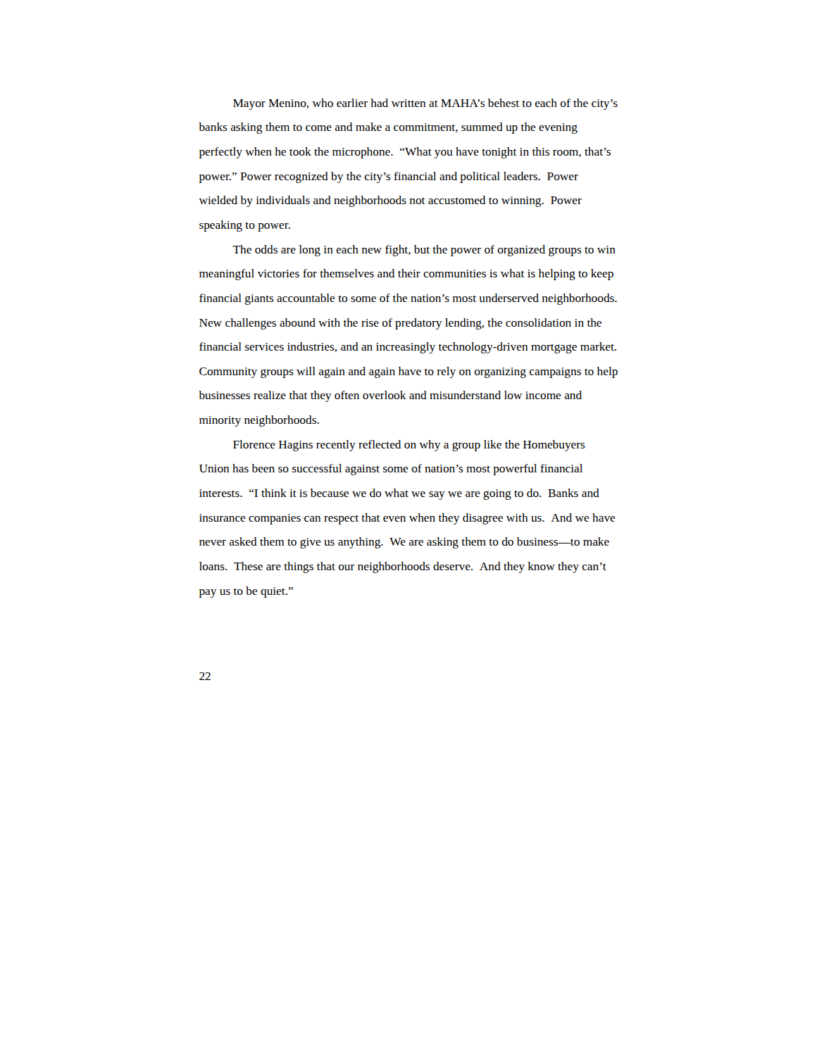Mayor Menino, who earlier had written at MAHA’s behest to each of the city’s banks asking them to come and make a commitment, summed up the evening perfectly when he took the microphone. “What you have tonight in this room, that’s power.” Power recognized by the city’s financial and political leaders. Power wielded by individuals and neighborhoods not accustomed to winning. Power speaking to power.
The odds are long in each new fight, but the power of organized groups to win meaningful victories for themselves and their communities is what is helping to keep financial giants accountable to some of the nation’s most underserved neighborhoods. New challenges abound with the rise of predatory lending, the consolidation in the financial services industries, and an increasingly technology-driven mortgage market. Community groups will again and again have to rely on organizing campaigns to help businesses realize that they often overlook and misunderstand low income and minority neighborhoods.
Florence Hagins recently reflected on why a group like the Homebuyers Union has been so successful against some of nation’s most powerful financial interests. “I think it is because we do what we say we are going to do. Banks and insurance companies can respect that even when they disagree with us. And we have never asked them to give us anything. We are asking them to do business—to make loans. These are things that our neighborhoods deserve. And they know they can’t pay us to be quiet.”
22